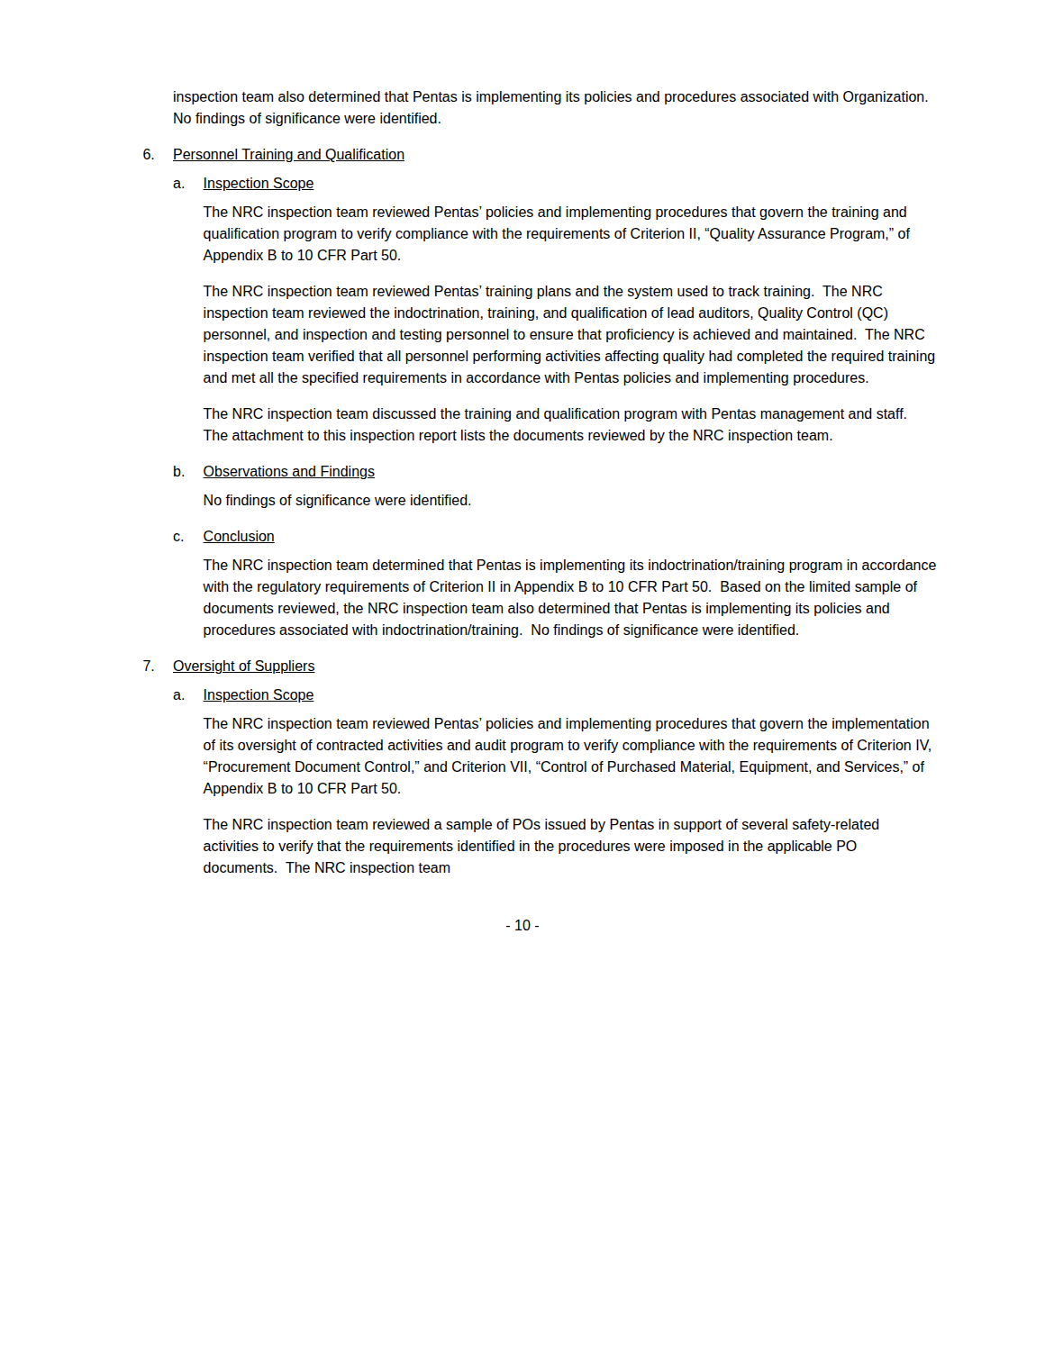inspection team also determined that Pentas is implementing its policies and procedures associated with Organization. No findings of significance were identified.
6. Personnel Training and Qualification
a. Inspection Scope
The NRC inspection team reviewed Pentas’ policies and implementing procedures that govern the training and qualification program to verify compliance with the requirements of Criterion II, “Quality Assurance Program,” of Appendix B to 10 CFR Part 50.
The NRC inspection team reviewed Pentas’ training plans and the system used to track training. The NRC inspection team reviewed the indoctrination, training, and qualification of lead auditors, Quality Control (QC) personnel, and inspection and testing personnel to ensure that proficiency is achieved and maintained. The NRC inspection team verified that all personnel performing activities affecting quality had completed the required training and met all the specified requirements in accordance with Pentas policies and implementing procedures.
The NRC inspection team discussed the training and qualification program with Pentas management and staff. The attachment to this inspection report lists the documents reviewed by the NRC inspection team.
b. Observations and Findings
No findings of significance were identified.
c. Conclusion
The NRC inspection team determined that Pentas is implementing its indoctrination/training program in accordance with the regulatory requirements of Criterion II in Appendix B to 10 CFR Part 50. Based on the limited sample of documents reviewed, the NRC inspection team also determined that Pentas is implementing its policies and procedures associated with indoctrination/training. No findings of significance were identified.
7. Oversight of Suppliers
a. Inspection Scope
The NRC inspection team reviewed Pentas’ policies and implementing procedures that govern the implementation of its oversight of contracted activities and audit program to verify compliance with the requirements of Criterion IV, “Procurement Document Control,” and Criterion VII, “Control of Purchased Material, Equipment, and Services,” of Appendix B to 10 CFR Part 50.
The NRC inspection team reviewed a sample of POs issued by Pentas in support of several safety-related activities to verify that the requirements identified in the procedures were imposed in the applicable PO documents. The NRC inspection team
- 10 -